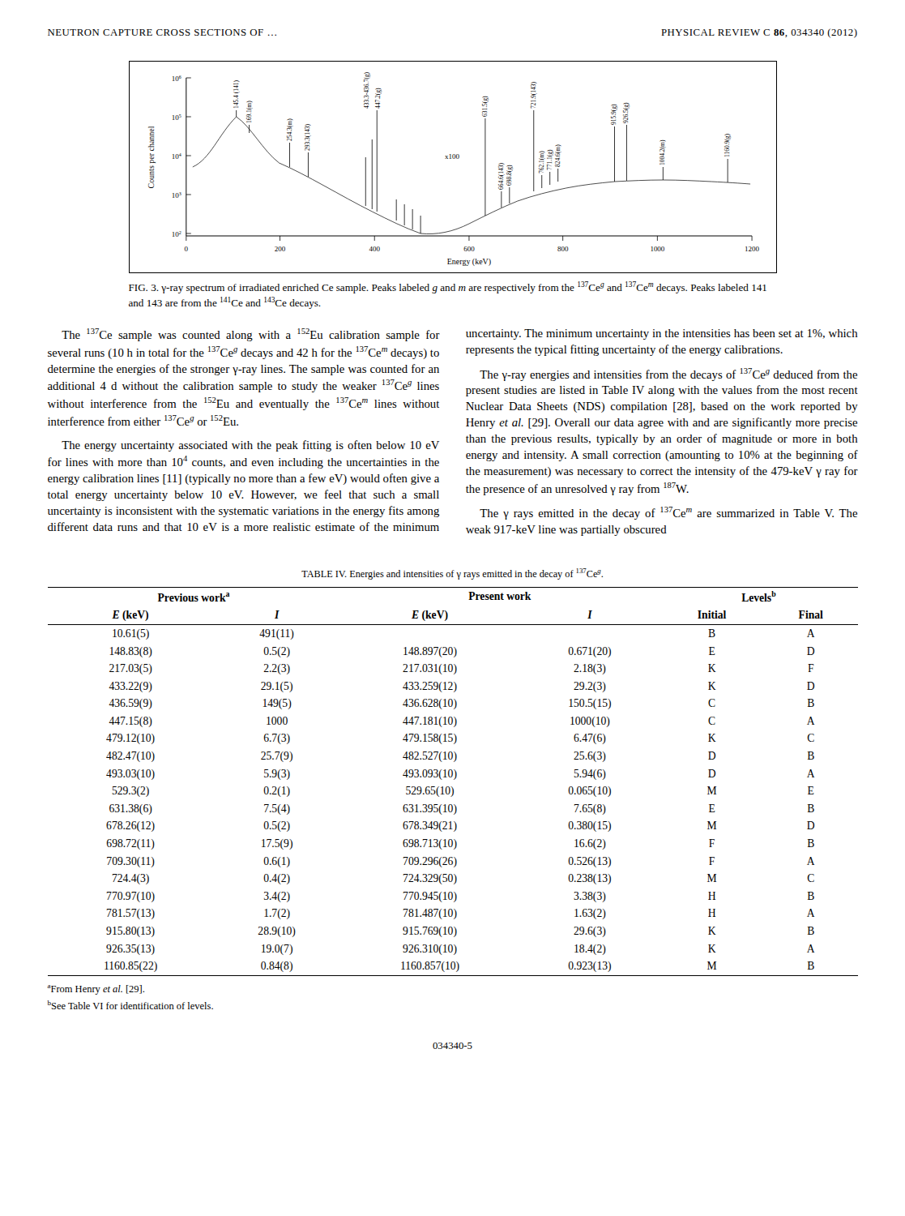Neutron capture cross sections of …
PHYSICAL REVIEW C 86, 034340 (2012)
106 105 104 103 102 0 200 400 600 800 1000 1200 Energy (keV) Counts per channel x100 145.4 (141) 169.1(m) 254.3(m) 293.3(143) 433.3-436.7(g) 447.2(g) 631.5(g) 664.6(143) 698.8(g) 721.9(143) 762.1(m) 771.1(g) 824.6(m) 915.9(g) 926.5(g) 1004.2(m) 1160.9(g)
FIG. 3. γ-ray spectrum of irradiated enriched Ce sample. Peaks labeled g and m are respectively from the 137Ceg and 137Cem decays. Peaks labeled 141 and 143 are from the 141Ce and 143Ce decays.
The 137Ce sample was counted along with a 152Eu calibration sample for several runs (10 h in total for the 137Ceg decays and 42 h for the 137Cem decays) to determine the energies of the stronger γ-ray lines. The sample was counted for an additional 4 d without the calibration sample to study the weaker 137Ceg lines without interference from the 152Eu and eventually the 137Cem lines without interference from either 137Ceg or 152Eu.
The energy uncertainty associated with the peak fitting is often below 10 eV for lines with more than 104 counts, and even including the uncertainties in the energy calibration lines [11] (typically no more than a few eV) would often give a total energy uncertainty below 10 eV. However, we feel that such a small uncertainty is inconsistent with the systematic variations in the energy fits among different data runs and that 10 eV is a more realistic estimate of the minimum uncertainty. The minimum uncertainty in the intensities has been set at 1%, which represents the typical fitting uncertainty of the energy calibrations.
The γ-ray energies and intensities from the decays of 137Ceg deduced from the present studies are listed in Table IV along with the values from the most recent Nuclear Data Sheets (NDS) compilation [28], based on the work reported by Henry et al. [29]. Overall our data agree with and are significantly more precise than the previous results, typically by an order of magnitude or more in both energy and intensity. A small correction (amounting to 10% at the beginning of the measurement) was necessary to correct the intensity of the 479-keV γ ray for the presence of an unresolved γ ray from 187W.
The γ rays emitted in the decay of 137Cem are summarized in Table V. The weak 917-keV line was partially obscured
TABLE IV. Energies and intensities of γ rays emitted in the decay of 137 Ce g .
| Previous work a | Present work | Levels b |
| --- | --- | --- |
| E (keV) | I | E (keV) | I | Initial | Final |
| 10.61(5) | 491(11) | | | B | A |
| 148.83(8) | 0.5(2) | 148.897(20) | 0.671(20) | E | D |
| 217.03(5) | 2.2(3) | 217.031(10) | 2.18(3) | K | F |
| 433.22(9) | 29.1(5) | 433.259(12) | 29.2(3) | K | D |
| 436.59(9) | 149(5) | 436.628(10) | 150.5(15) | C | B |
| 447.15(8) | 1000 | 447.181(10) | 1000(10) | C | A |
| 479.12(10) | 6.7(3) | 479.158(15) | 6.47(6) | K | C |
| 482.47(10) | 25.7(9) | 482.527(10) | 25.6(3) | D | B |
| 493.03(10) | 5.9(3) | 493.093(10) | 5.94(6) | D | A |
| 529.3(2) | 0.2(1) | 529.65(10) | 0.065(10) | M | E |
| 631.38(6) | 7.5(4) | 631.395(10) | 7.65(8) | E | B |
| 678.26(12) | 0.5(2) | 678.349(21) | 0.380(15) | M | D |
| 698.72(11) | 17.5(9) | 698.713(10) | 16.6(2) | F | B |
| 709.30(11) | 0.6(1) | 709.296(26) | 0.526(13) | F | A |
| 724.4(3) | 0.4(2) | 724.329(50) | 0.238(13) | M | C |
| 770.97(10) | 3.4(2) | 770.945(10) | 3.38(3) | H | B |
| 781.57(13) | 1.7(2) | 781.487(10) | 1.63(2) | H | A |
| 915.80(13) | 28.9(10) | 915.769(10) | 29.6(3) | K | B |
| 926.35(13) | 19.0(7) | 926.310(10) | 18.4(2) | K | A |
| 1160.85(22) | 0.84(8) | 1160.857(10) | 0.923(13) | M | B |
aFrom Henry et al. [29].
bSee Table VI for identification of levels.
034340-5